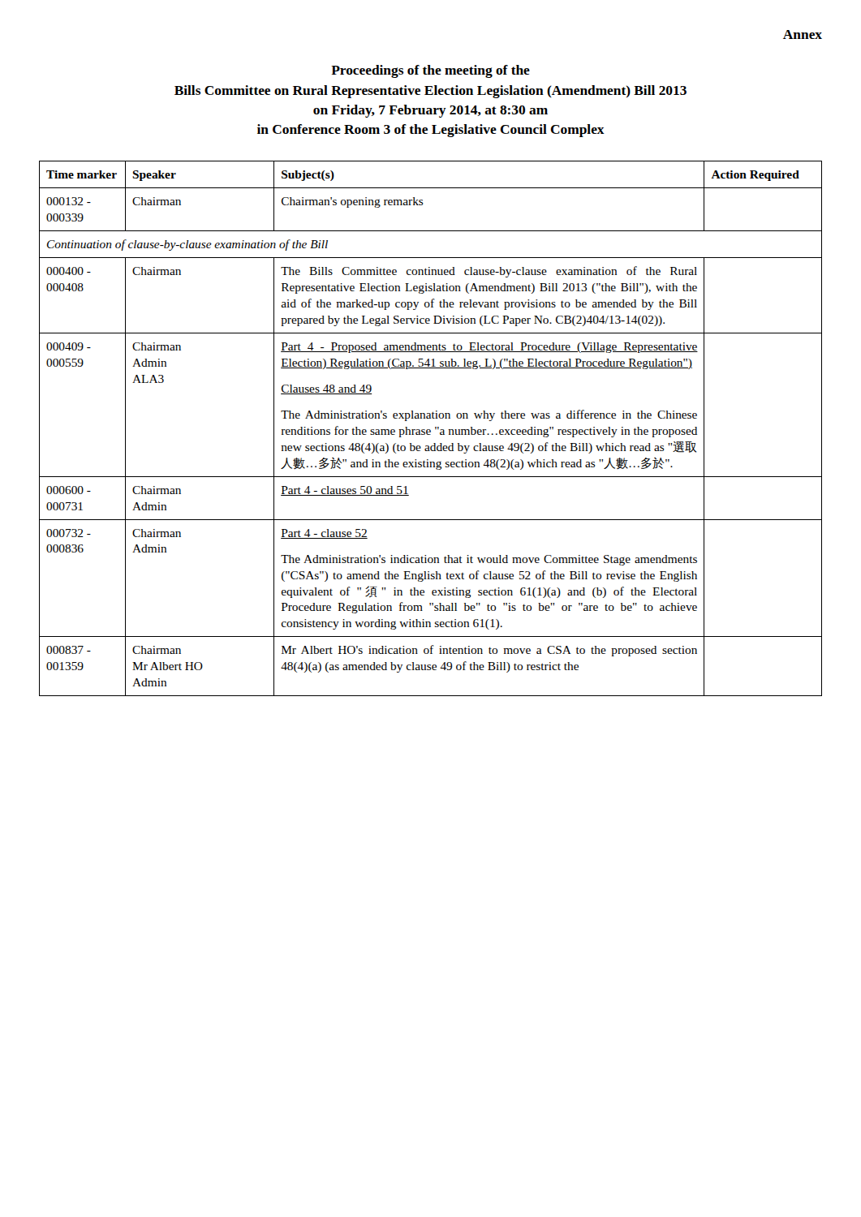Annex
Proceedings of the meeting of the
Bills Committee on Rural Representative Election Legislation (Amendment) Bill 2013
on Friday, 7 February 2014, at 8:30 am
in Conference Room 3 of the Legislative Council Complex
| Time marker | Speaker | Subject(s) | Action Required |
| --- | --- | --- | --- |
| 000132 - 000339 | Chairman | Chairman's opening remarks | |
| Continuation of clause-by-clause examination of the Bill |
| 000400 - 000408 | Chairman | The Bills Committee continued clause-by-clause examination of the Rural Representative Election Legislation (Amendment) Bill 2013 ("the Bill"), with the aid of the marked-up copy of the relevant provisions to be amended by the Bill prepared by the Legal Service Division (LC Paper No. CB(2)404/13-14(02)). | |
| 000409 - 000559 | Chairman Admin ALA3 | Part 4 - Proposed amendments to Electoral Procedure (Village Representative Election) Regulation (Cap. 541 sub. leg. L) ("the Electoral Procedure Regulation") Clauses 48 and 49 The Administration's explanation on why there was a difference in the Chinese renditions for the same phrase "a number…exceeding" respectively in the proposed new sections 48(4)(a) (to be added by clause 49(2) of the Bill) which read as "選取人數…多於" and in the existing section 48(2)(a) which read as "人數…多於". | |
| 000600 - 000731 | Chairman Admin | Part 4 - clauses 50 and 51 | |
| 000732 - 000836 | Chairman Admin | Part 4 - clause 52 The Administration's indication that it would move Committee Stage amendments ("CSAs") to amend the English text of clause 52 of the Bill to revise the English equivalent of "須" in the existing section 61(1)(a) and (b) of the Electoral Procedure Regulation from "shall be" to "is to be" or "are to be" to achieve consistency in wording within section 61(1). | |
| 000837 - 001359 | Chairman Mr Albert HO Admin | Mr Albert HO's indication of intention to move a CSA to the proposed section 48(4)(a) (as amended by clause 49 of the Bill) to restrict the | |